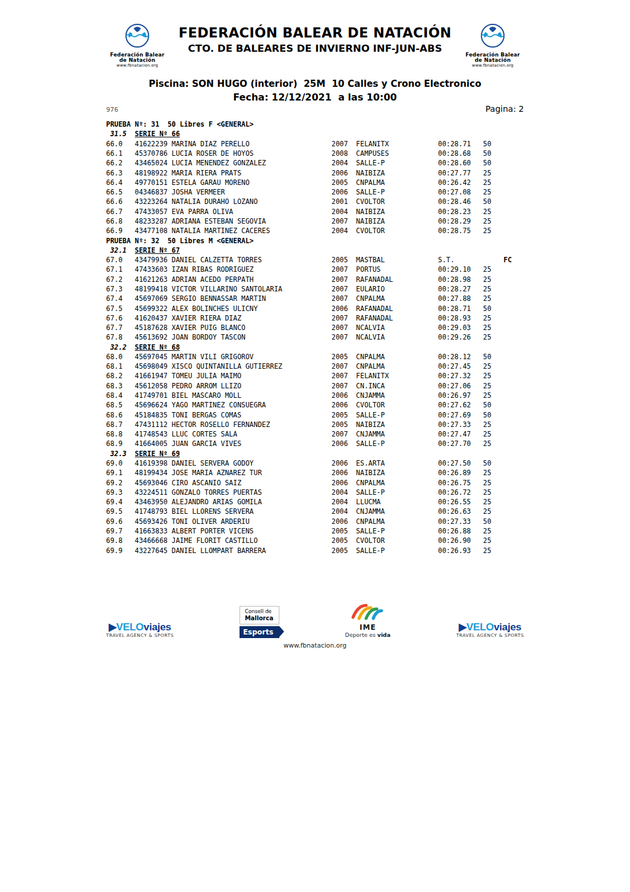Federación Balear de Nataciónwww.fbnatacion.org
FEDERACIÓN BALEAR DE NATACIÓN
CTO. DE BALEARES DE INVIERNO INF-JUN-ABS
Federación Balear de Nataciónwww.fbnatacion.org
Piscina: SON HUGO (interior) 25M 10 Calles y Crono Electronico
Fecha: 12/12/2021 a las 10:00
976
Pagina: 2
PRUEBA Nº: 31  50 Libres F <GENERAL>
 31.5  SERIE Nº 66
66.0   41622239 MARINA DIAZ PERELLO                    2007  FELANITX            00:28.71   50
66.1   45370786 LUCIA ROSER DE HOYOS                   2008  CAMPUSES            00:28.68   50
66.2   43465024 LUCIA MENENDEZ GONZALEZ                2004  SALLE-P             00:28.60   50
66.3   48198922 MARIA RIERA PRATS                      2006  NAIBIZA             00:27.77   25
66.4   49770151 ESTELA GARAU MORENO                    2005  CNPALMA             00:26.42   25
66.5   04346837 JOSHA VERMEER                          2006  SALLE-P             00:27.08   25
66.6   43223264 NATALIA DURAHO LOZANO                  2001  CVOLTOR             00:28.46   50
66.7   47433057 EVA PARRA OLIVA                        2004  NAIBIZA             00:28.23   25
66.8   48233287 ADRIANA ESTEBAN SEGOVIA                2007  NAIBIZA             00:28.29   25
66.9   43477108 NATALIA MARTINEZ CACERES               2004  CVOLTOR             00:28.75   25
PRUEBA Nº: 32  50 Libres M <GENERAL>
 32.1  SERIE Nº 67
67.0   43479936 DANIEL CALZETTA TORRES                 2005  MASTBAL             S.T.            FC
67.1   47433603 IZAN RIBAS RODRIGUEZ                   2007  PORTUS              00:29.10   25
67.2   41621263 ADRIAN ACEDO PERPATH                   2007  RAFANADAL           00:28.98   25
67.3   48199418 VICTOR VILLARINO SANTOLARIA            2007  EULARIO             00:28.27   25
67.4   45697069 SERGIO BENNASSAR MARTIN                2007  CNPALMA             00:27.88   25
67.5   45699322 ALEX BOLINCHES ULICNY                  2006  RAFANADAL           00:28.71   50
67.6   41620437 XAVIER RIERA DIAZ                      2007  RAFANADAL           00:28.93   25
67.7   45187628 XAVIER PUIG BLANCO                     2007  NCALVIA             00:29.03   25
67.8   45613692 JOAN BORDOY TASCON                     2007  NCALVIA             00:29.26   25
 32.2  SERIE Nº 68
68.0   45697045 MARTIN VILI GRIGOROV                   2005  CNPALMA             00:28.12   50
68.1   45698049 XISCO QUINTANILLA GUTIERREZ            2007  CNPALMA             00:27.45   25
68.2   41661947 TOMEU JULIA MAIMO                      2007  FELANITX            00:27.32   25
68.3   45612058 PEDRO ARROM LLIZO                      2007  CN.INCA             00:27.06   25
68.4   41749701 BIEL MASCARO MOLL                      2006  CNJAMMA             00:26.97   25
68.5   45696624 YAGO MARTINEZ CONSUEGRA                2006  CVOLTOR             00:27.62   50
68.6   45184835 TONI BERGAS COMAS                      2005  SALLE-P             00:27.69   50
68.7   47431112 HECTOR ROSELLO FERNANDEZ               2005  NAIBIZA             00:27.33   25
68.8   41748543 LLUC CORTES SALA                       2007  CNJAMMA             00:27.47   25
68.9   41664005 JUAN GARCIA VIVES                      2006  SALLE-P             00:27.70   25
 32.3  SERIE Nº 69
69.0   41619398 DANIEL SERVERA GODOY                   2006  ES.ARTA             00:27.50   50
69.1   48199434 JOSE MARIA AZNAREZ TUR                 2006  NAIBIZA             00:26.89   25
69.2   45693046 CIRO ASCANIO SAIZ                      2006  CNPALMA             00:26.75   25
69.3   43224511 GONZALO TORRES PUERTAS                 2004  SALLE-P             00:26.72   25
69.4   43463950 ALEJANDRO ARIAS GOMILA                 2004  LLUCMA              00:26.55   25
69.5   41748793 BIEL LLORENS SERVERA                   2004  CNJAMMA             00:26.63   25
69.6   45693426 TONI OLIVER ARDERIU                    2006  CNPALMA             00:27.33   50
69.7   41663833 ALBERT PORTER VICENS                   2005  SALLE-P             00:26.88   25
69.8   43466668 JAIME FLORIT CASTILLO                  2005  CVOLTOR             00:26.90   25
69.9   43227645 DANIEL LLOMPART BARRERA                2005  SALLE-P             00:26.93   25
▶VELOviajes
TRAVEL AGENCY & SPORTS
Consell de
Mallorca
Esports
IME
Deporte es vida
▶VELOviajes
TRAVEL AGENCY & SPORTS
www.fbnatacion.org